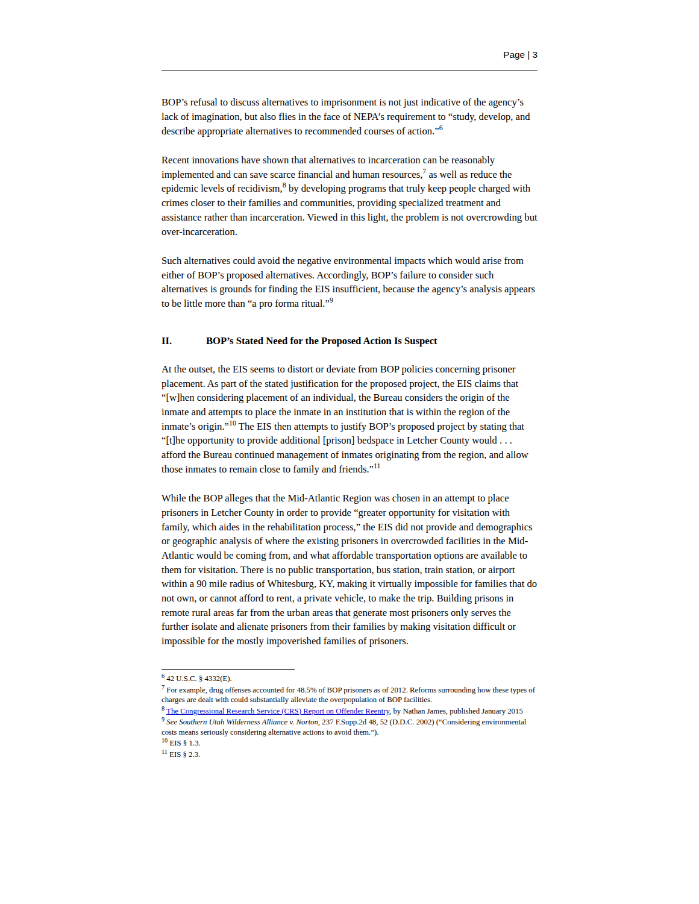Page | 3
BOP’s refusal to discuss alternatives to imprisonment is not just indicative of the agency’s lack of imagination, but also flies in the face of NEPA’s requirement to “study, develop, and describe appropriate alternatives to recommended courses of action.”6
Recent innovations have shown that alternatives to incarceration can be reasonably implemented and can save scarce financial and human resources,7 as well as reduce the epidemic levels of recidivism,8 by developing programs that truly keep people charged with crimes closer to their families and communities, providing specialized treatment and assistance rather than incarceration. Viewed in this light, the problem is not overcrowding but over-incarceration.
Such alternatives could avoid the negative environmental impacts which would arise from either of BOP’s proposed alternatives. Accordingly, BOP’s failure to consider such alternatives is grounds for finding the EIS insufficient, because the agency’s analysis appears to be little more than “a pro forma ritual.”9
II. BOP’s Stated Need for the Proposed Action Is Suspect
At the outset, the EIS seems to distort or deviate from BOP policies concerning prisoner placement. As part of the stated justification for the proposed project, the EIS claims that “[w]hen considering placement of an individual, the Bureau considers the origin of the inmate and attempts to place the inmate in an institution that is within the region of the inmate’s origin.”10 The EIS then attempts to justify BOP’s proposed project by stating that “[t]he opportunity to provide additional [prison] bedspace in Letcher County would . . . afford the Bureau continued management of inmates originating from the region, and allow those inmates to remain close to family and friends.”11
While the BOP alleges that the Mid-Atlantic Region was chosen in an attempt to place prisoners in Letcher County in order to provide “greater opportunity for visitation with family, which aides in the rehabilitation process,” the EIS did not provide and demographics or geographic analysis of where the existing prisoners in overcrowded facilities in the Mid-Atlantic would be coming from, and what affordable transportation options are available to them for visitation. There is no public transportation, bus station, train station, or airport within a 90 mile radius of Whitesburg, KY, making it virtually impossible for families that do not own, or cannot afford to rent, a private vehicle, to make the trip. Building prisons in remote rural areas far from the urban areas that generate most prisoners only serves the further isolate and alienate prisoners from their families by making visitation difficult or impossible for the mostly impoverished families of prisoners.
6 42 U.S.C. § 4332(E).
7 For example, drug offenses accounted for 48.5% of BOP prisoners as of 2012. Reforms surrounding how these types of charges are dealt with could substantially alleviate the overpopulation of BOP facilities.
8 The Congressional Research Service (CRS) Report on Offender Reentry, by Nathan James, published January 2015
9 See Southern Utah Wilderness Alliance v. Norton, 237 F.Supp.2d 48, 52 (D.D.C. 2002) (“Considering environmental costs means seriously considering alternative actions to avoid them.”).
10 EIS § 1.3.
11 EIS § 2.3.